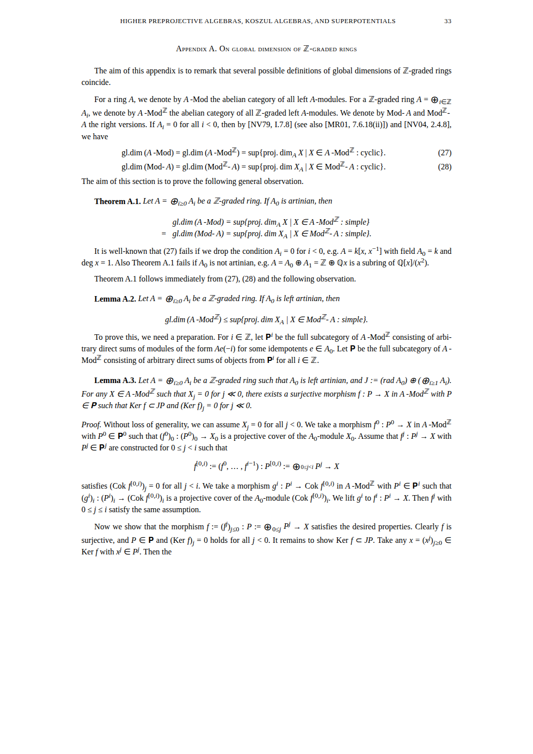HIGHER PREPROJECTIVE ALGEBRAS, KOSZUL ALGEBRAS, AND SUPERPOTENTIALS 33
Appendix A. On global dimension of ℤ-graded rings
The aim of this appendix is to remark that several possible definitions of global dimensions of ℤ-graded rings coincide.
For a ring A, we denote by A -Mod the abelian category of all left A-modules. For a ℤ-graded ring A = ⊕i∈ℤ Ai, we denote by A -Modℤ the abelian category of all ℤ-graded left A-modules. We denote by Mod- A and Modℤ- A the right versions. If Ai = 0 for all i < 0, then by [NV79, I.7.8] (see also [MR01, 7.6.18(ii)]) and [NV04, 2.4.8], we have
gl.dim (A -Mod) = gl.dim (A -Modℤ) = sup{proj. dimA X | X ∈ A -Modℤ : cyclic}.
(27)
gl.dim (Mod- A) = gl.dim (Modℤ- A) = sup{proj. dim XA | X ∈ Modℤ- A : cyclic}.
(28)
The aim of this section is to prove the following general observation.
Theorem A.1. Let A = ⊕i≥0 Ai be a ℤ-graded ring. If A0 is artinian, then
gl.dim (A -Mod) = sup{proj. dimA X | X ∈ A -Modℤ : simple}
=
gl.dim (Mod- A) = sup{proj. dim XA | X ∈ Modℤ- A : simple}.
It is well-known that (27) fails if we drop the condition Ai = 0 for i < 0, e.g. A = k[x, x−1] with field A0 = k and deg x = 1. Also Theorem A.1 fails if A0 is not artinian, e.g. A = A0 ⊕ A1 = ℤ ⊕ ℚx is a subring of ℚ[x]/(x2).
Theorem A.1 follows immediately from (27), (28) and the following observation.
Lemma A.2. Let A = ⊕i≥0 Ai be a ℤ-graded ring. If A0 is left artinian, then
gl.dim (A -Modℤ) ≤ sup{proj. dim XA | X ∈ Modℤ- A : simple}.
To prove this, we need a preparation. For i ∈ ℤ, let 𝐏i be the full subcategory of A -Modℤ consisting of arbitrary direct sums of modules of the form Ae(−i) for some idempotents e ∈ A0. Let 𝐏 be the full subcategory of A -Modℤ consisting of arbitrary direct sums of objects from 𝐏i for all i ∈ ℤ.
Lemma A.3. Let A = ⊕i≥0 Ai be a ℤ-graded ring such that A0 is left artinian, and J := (rad A0) ⊕ (⊕i≥1 Ai). For any X ∈ A -Modℤ such that Xj = 0 for j ≪ 0, there exists a surjective morphism f : P → X in A -Modℤ with P ∈ 𝐏 such that Ker f ⊂ JP and (Ker f)j = 0 for j ≪ 0.
Proof. Without loss of generality, we can assume Xj = 0 for all j < 0. We take a morphism f0 : P0 → X in A -Modℤ with P0 ∈ 𝐏0 such that (f0)0 : (P0)0 → X0 is a projective cover of the A0-module X0. Assume that fj : Pj → X with Pj ∈ 𝐏j are constructed for 0 ≤ j < i such that
f[0,i) := (f0, … , fi−1) : P[0,i) := ⊕0≤j<i Pj → X
satisfies (Cok f[0,i))j = 0 for all j < i. We take a morphism gi : Pi → Cok f[0,i) in A -Modℤ with Pi ∈ 𝐏i such that (gi)i : (Pi)i → (Cok f[0,i))i is a projective cover of the A0-module (Cok f[0,i))i. We lift gi to fi : Pi → X. Then fj with 0 ≤ j ≤ i satisfy the same assumption.
Now we show that the morphism f := (fj)j≤0 : P := ⊕0≤j Pj → X satisfies the desired properties. Clearly f is surjective, and P ∈ 𝐏 and (Ker f)j = 0 holds for all j < 0. It remains to show Ker f ⊂ JP. Take any x = (xj)j≥0 ∈ Ker f with xj ∈ Pj. Then the